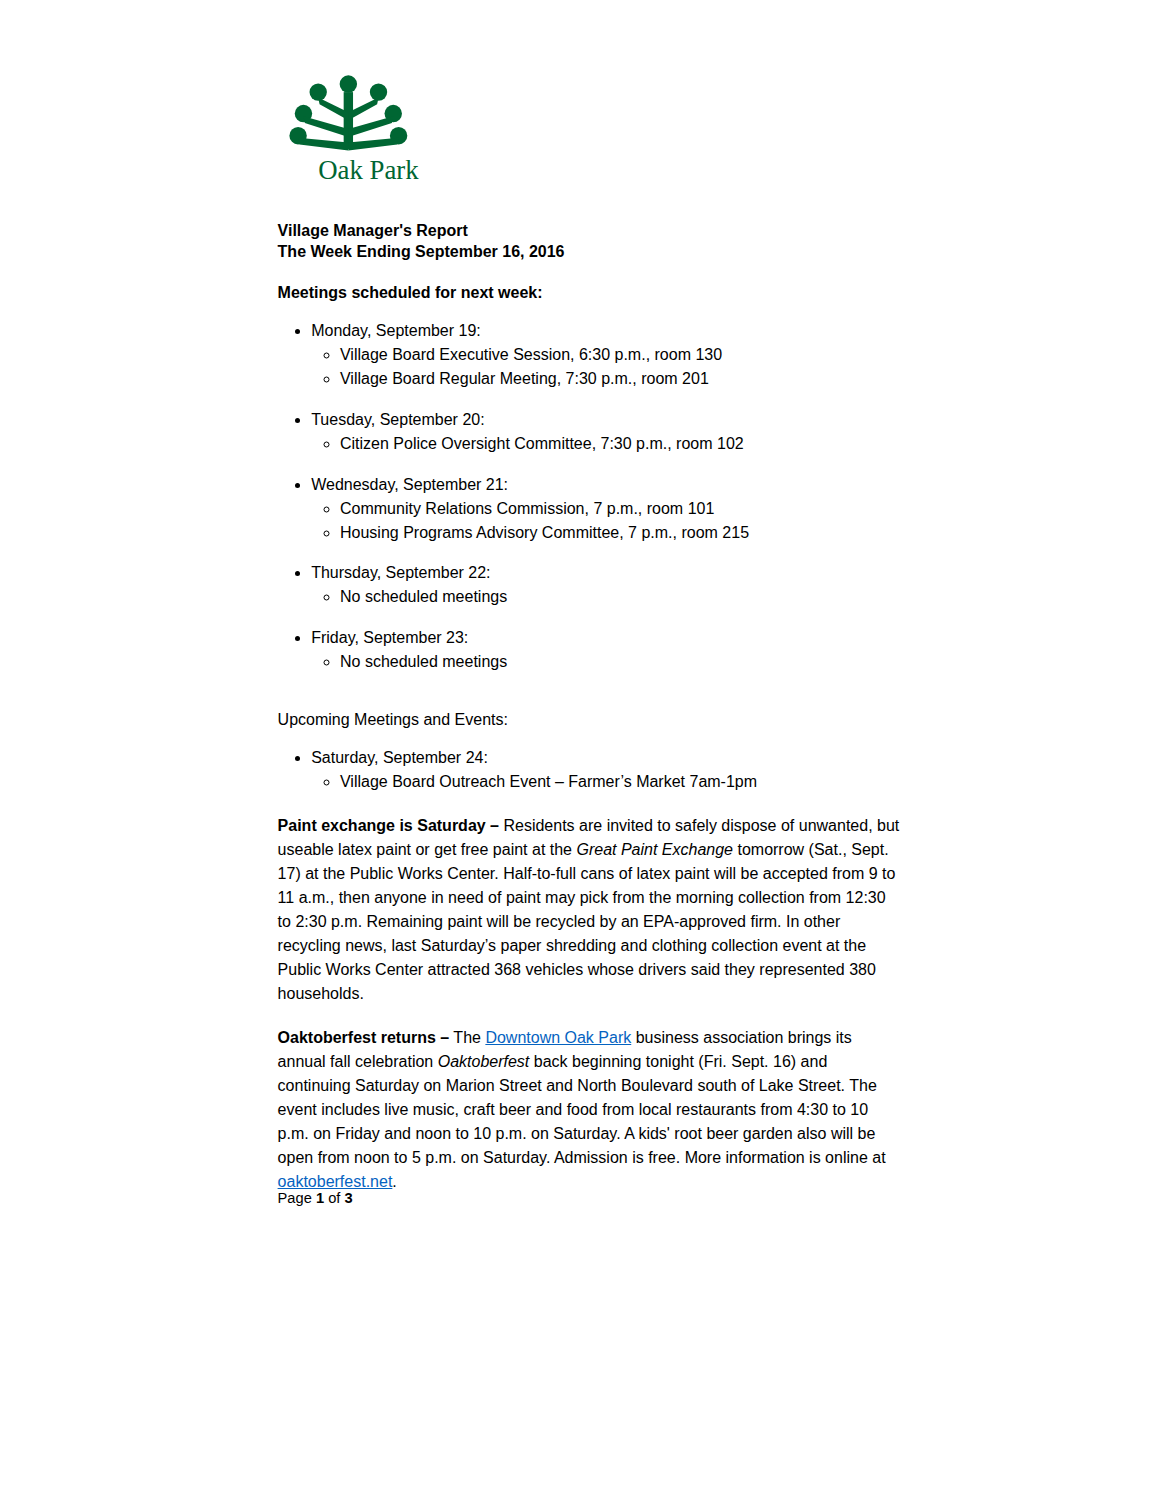Village Manager's Report
The Week Ending September 16, 2016
Meetings scheduled for next week:
Monday, September 19:
Village Board Executive Session, 6:30 p.m., room 130
Village Board Regular Meeting, 7:30 p.m., room 201
Tuesday, September 20:
Citizen Police Oversight Committee, 7:30 p.m., room 102
Wednesday, September 21:
Community Relations Commission, 7 p.m., room 101
Housing Programs Advisory Committee, 7 p.m., room 215
Thursday, September 22:
No scheduled meetings
Friday, September 23:
No scheduled meetings
Upcoming Meetings and Events:
Saturday, September 24:
Village Board Outreach Event – Farmer’s Market 7am-1pm
Paint exchange is Saturday – Residents are invited to safely dispose of unwanted, but useable latex paint or get free paint at the Great Paint Exchange tomorrow (Sat., Sept. 17) at the Public Works Center. Half-to-full cans of latex paint will be accepted from 9 to 11 a.m., then anyone in need of paint may pick from the morning collection from 12:30 to 2:30 p.m. Remaining paint will be recycled by an EPA-approved firm. In other recycling news, last Saturday’s paper shredding and clothing collection event at the Public Works Center attracted 368 vehicles whose drivers said they represented 380 households.
Oaktoberfest returns – The Downtown Oak Park business association brings its annual fall celebration Oaktoberfest back beginning tonight (Fri. Sept. 16) and continuing Saturday on Marion Street and North Boulevard south of Lake Street. The event includes live music, craft beer and food from local restaurants from 4:30 to 10 p.m. on Friday and noon to 10 p.m. on Saturday. A kids' root beer garden also will be open from noon to 5 p.m. on Saturday. Admission is free. More information is online at oaktoberfest.net.
Page 1 of 3